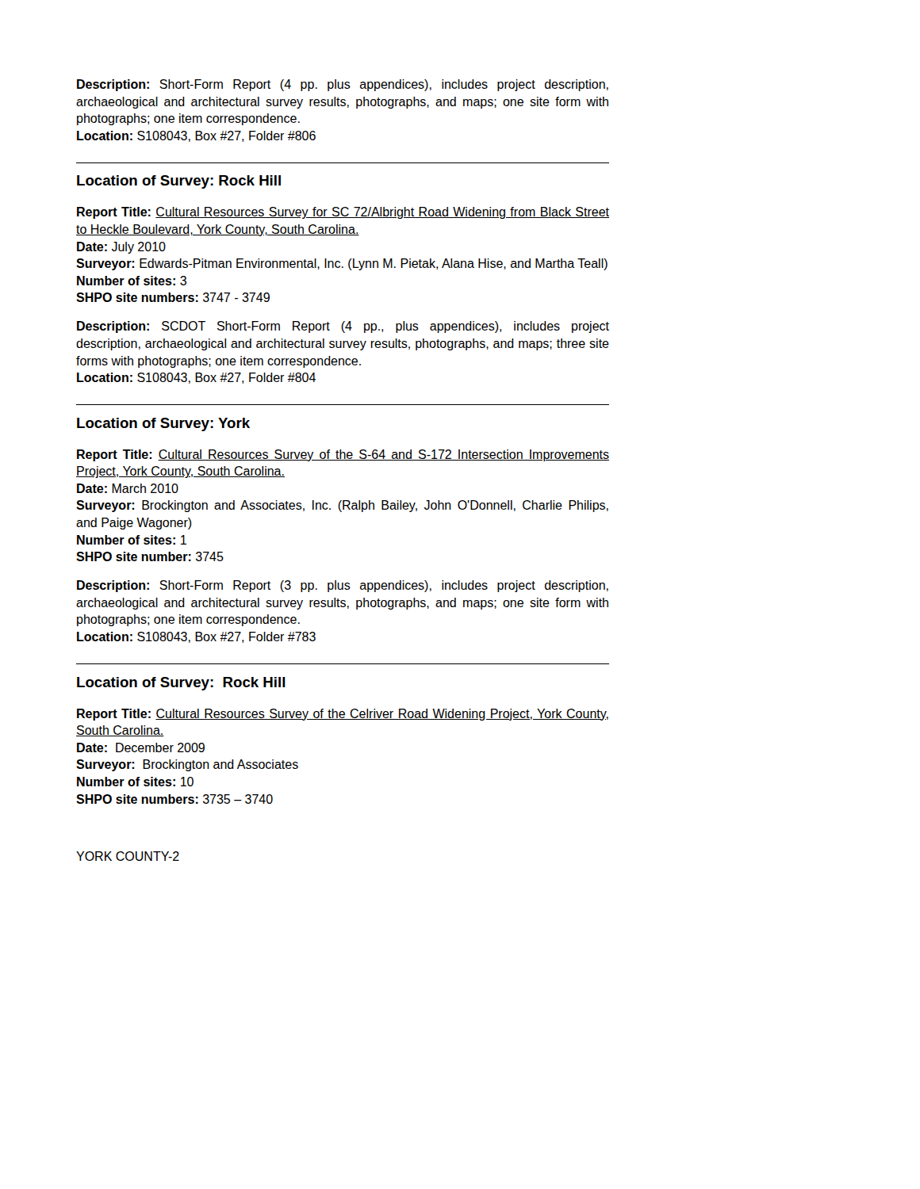Description: Short-Form Report (4 pp. plus appendices), includes project description, archaeological and architectural survey results, photographs, and maps; one site form with photographs; one item correspondence.
Location: S108043, Box #27, Folder #806
Location of Survey: Rock Hill
Report Title: Cultural Resources Survey for SC 72/Albright Road Widening from Black Street to Heckle Boulevard, York County, South Carolina.
Date: July 2010
Surveyor: Edwards-Pitman Environmental, Inc. (Lynn M. Pietak, Alana Hise, and Martha Teall)
Number of sites: 3
SHPO site numbers: 3747 - 3749
Description: SCDOT Short-Form Report (4 pp., plus appendices), includes project description, archaeological and architectural survey results, photographs, and maps; three site forms with photographs; one item correspondence.
Location: S108043, Box #27, Folder #804
Location of Survey: York
Report Title: Cultural Resources Survey of the S-64 and S-172 Intersection Improvements Project, York County, South Carolina.
Date: March 2010
Surveyor: Brockington and Associates, Inc. (Ralph Bailey, John O'Donnell, Charlie Philips, and Paige Wagoner)
Number of sites: 1
SHPO site number: 3745
Description: Short-Form Report (3 pp. plus appendices), includes project description, archaeological and architectural survey results, photographs, and maps; one site form with photographs; one item correspondence.
Location: S108043, Box #27, Folder #783
Location of Survey: Rock Hill
Report Title: Cultural Resources Survey of the Celriver Road Widening Project, York County, South Carolina.
Date: December 2009
Surveyor: Brockington and Associates
Number of sites: 10
SHPO site numbers: 3735 – 3740
YORK COUNTY-2